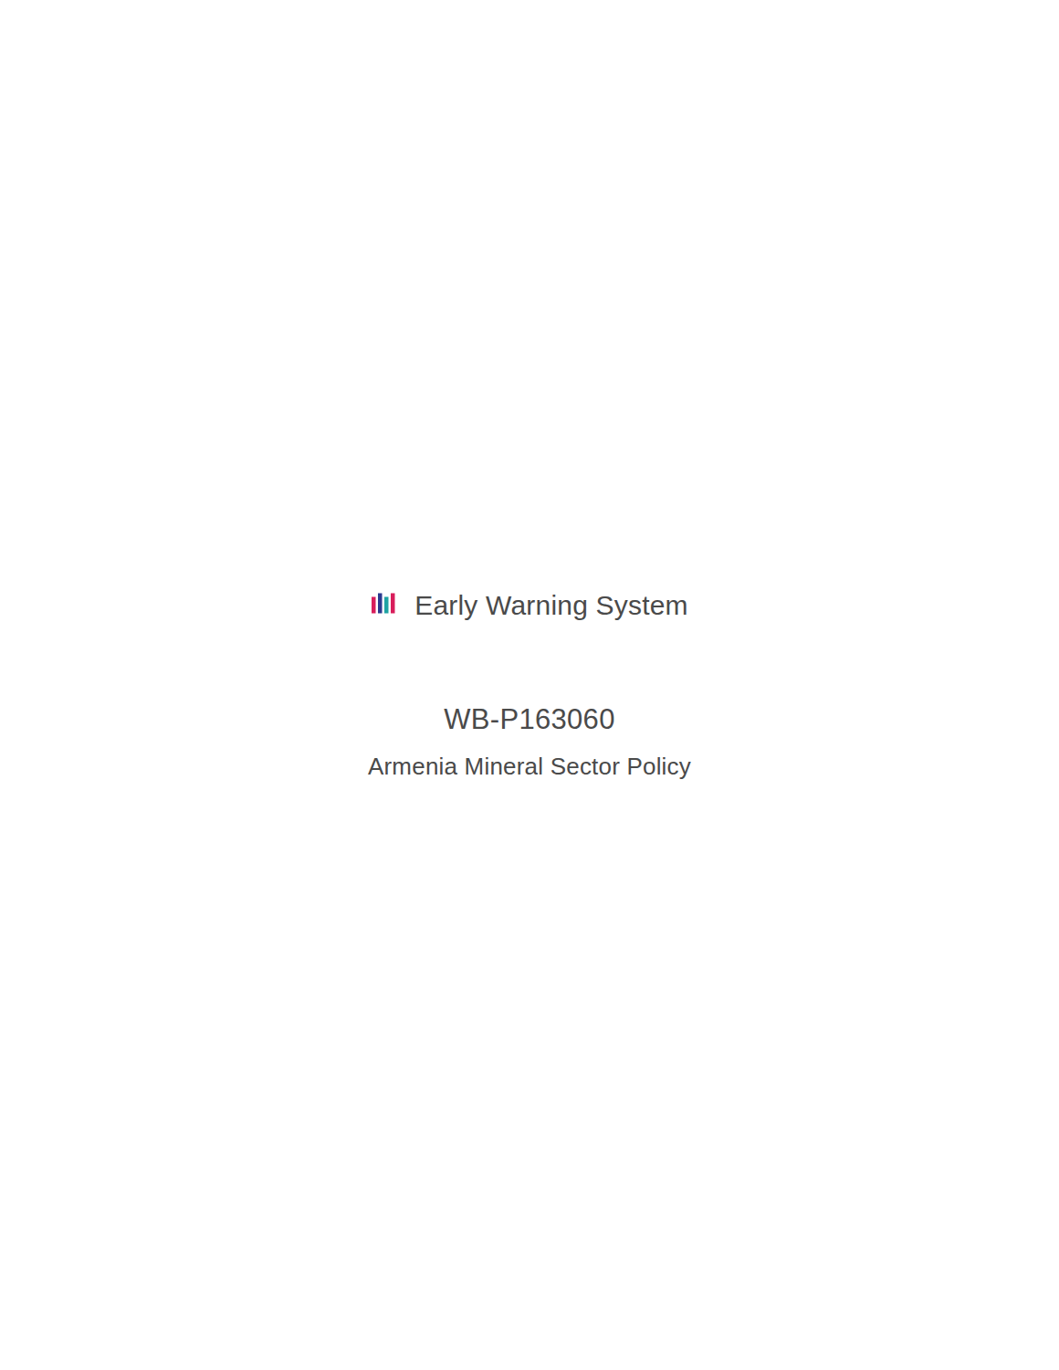Early Warning System
WB-P163060
Armenia Mineral Sector Policy